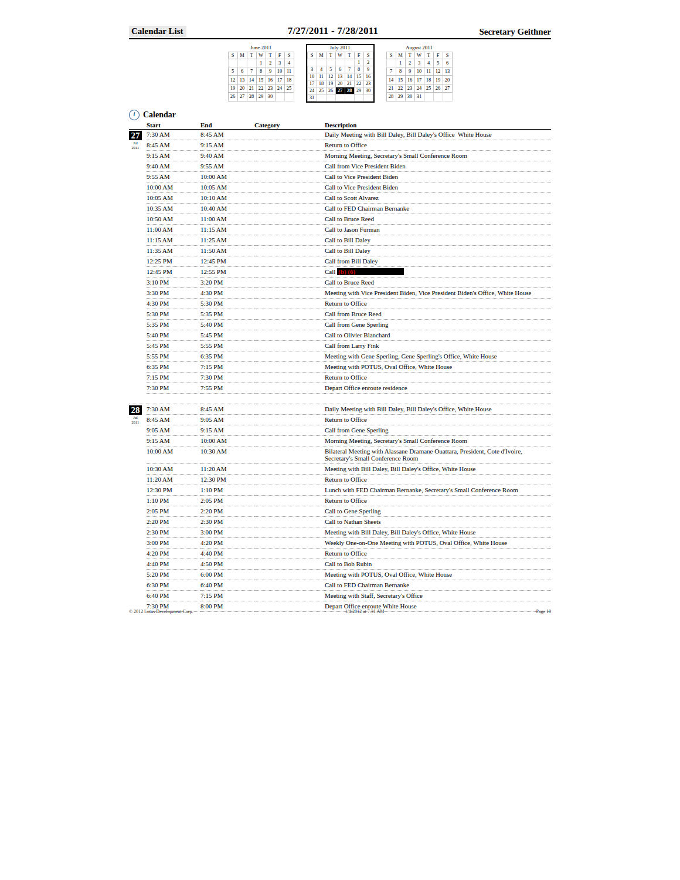Calendar List
7/27/2011 - 7/28/2011
Secretary Geithner
June 2011
| S | M | T | W | T | F | S |
| --- | --- | --- | --- | --- | --- | --- |
| | | | 1 | 2 | 3 | 4 |
| 5 | 6 | 7 | 8 | 9 | 10 | 11 |
| 12 | 13 | 14 | 15 | 16 | 17 | 18 |
| 19 | 20 | 21 | 22 | 23 | 24 | 25 |
| 26 | 27 | 28 | 29 | 30 | | |
July 2011
| S | M | T | W | T | F | S |
| --- | --- | --- | --- | --- | --- | --- |
| | | | | | 1 | 2 |
| 3 | 4 | 5 | 6 | 7 | 8 | 9 |
| 10 | 11 | 12 | 13 | 14 | 15 | 16 |
| 17 | 18 | 19 | 20 | 21 | 22 | 23 |
| 24 | 25 | 26 | 27 | 28 | 29 | 30 |
| 31 | | | | | | |
August 2011
| S | M | T | W | T | F | S |
| --- | --- | --- | --- | --- | --- | --- |
| | 1 | 2 | 3 | 4 | 5 | 6 |
| 7 | 8 | 9 | 10 | 11 | 12 | 13 |
| 14 | 15 | 16 | 17 | 18 | 19 | 20 |
| 21 | 22 | 23 | 24 | 25 | 26 | 27 |
| 28 | 29 | 30 | 31 | | | |
i
Calendar
| | Start | End | Category | Description |
| --- | --- | --- | --- | --- |
| 27 Jul 2011 | 7:30 AM | 8:45 AM | | Daily Meeting with Bill Daley, Bill Daley's Office White House |
| 8:45 AM | 9:15 AM | | Return to Office |
| 9:15 AM | 9:40 AM | | Morning Meeting, Secretary's Small Conference Room |
| 9:40 AM | 9:55 AM | | Call from Vice President Biden |
| 9:55 AM | 10:00 AM | | Call to Vice President Biden |
| 10:00 AM | 10:05 AM | | Call to Vice President Biden |
| 10:05 AM | 10:10 AM | | Call to Scott Alvarez |
| 10:35 AM | 10:40 AM | | Call to FED Chairman Bernanke |
| 10:50 AM | 11:00 AM | | Call to Bruce Reed |
| 11:00 AM | 11:15 AM | | Call to Jason Furman |
| 11:15 AM | 11:25 AM | | Call to Bill Daley |
| 11:35 AM | 11:50 AM | | Call to Bill Daley |
| 12:25 PM | 12:45 PM | | Call from Bill Daley |
| 12:45 PM | 12:55 PM | | Call (b) (6) |
| 3:10 PM | 3:20 PM | | Call to Bruce Reed |
| 3:30 PM | 4:30 PM | | Meeting with Vice President Biden, Vice President Biden's Office, White House |
| 4:30 PM | 5:30 PM | | Return to Office |
| 5:30 PM | 5:35 PM | | Call from Bruce Reed |
| 5:35 PM | 5:40 PM | | Call from Gene Sperling |
| 5:40 PM | 5:45 PM | | Call to Olivier Blanchard |
| 5:45 PM | 5:55 PM | | Call from Larry Fink |
| 5:55 PM | 6:35 PM | | Meeting with Gene Sperling, Gene Sperling's Office, White House |
| | 6:35 PM | 7:15 PM | | Meeting with POTUS, Oval Office, White House |
| | 7:15 PM | 7:30 PM | | Return to Office |
| | 7:30 PM | 7:55 PM | | Depart Office enroute residence |
| 28 Jul 2011 | 7:30 AM | 8:45 AM | | Daily Meeting with Bill Daley, Bill Daley's Office, White House |
| 8:45 AM | 9:05 AM | | Return to Office |
| 9:05 AM | 9:15 AM | | Call from Gene Sperling |
| 9:15 AM | 10:00 AM | | Morning Meeting, Secretary's Small Conference Room |
| 10:00 AM | 10:30 AM | | Bilateral Meeting with Alassane Dramane Ouattara, President, Cote d'Ivoire, Secretary's Small Conference Room |
| 10:30 AM | 11:20 AM | | Meeting with Bill Daley, Bill Daley's Office, White House |
| 11:20 AM | 12:30 PM | | Return to Office |
| 12:30 PM | 1:10 PM | | Lunch with FED Chairman Bernanke, Secretary's Small Conference Room |
| 1:10 PM | 2:05 PM | | Return to Office |
| 2:05 PM | 2:20 PM | | Call to Gene Sperling |
| 2:20 PM | 2:30 PM | | Call to Nathan Sheets |
| 2:30 PM | 3:00 PM | | Meeting with Bill Daley, Bill Daley's Office, White House |
| 3:00 PM | 4:20 PM | | Weekly One-on-One Meeting with POTUS, Oval Office, White House |
| 4:20 PM | 4:40 PM | | Return to Office |
| 4:40 PM | 4:50 PM | | Call to Bob Rubin |
| 5:20 PM | 6:00 PM | | Meeting with POTUS, Oval Office, White House |
| 6:30 PM | 6:40 PM | | Call to FED Chairman Bernanke |
| 6:40 PM | 7:15 PM | | Meeting with Staff, Secretary's Office |
| 7:30 PM | 8:00 PM | | Depart Office enroute White House |
© 2012 Lotus Development Corp.
1/4/2012 at 7:31 AM
Page 10